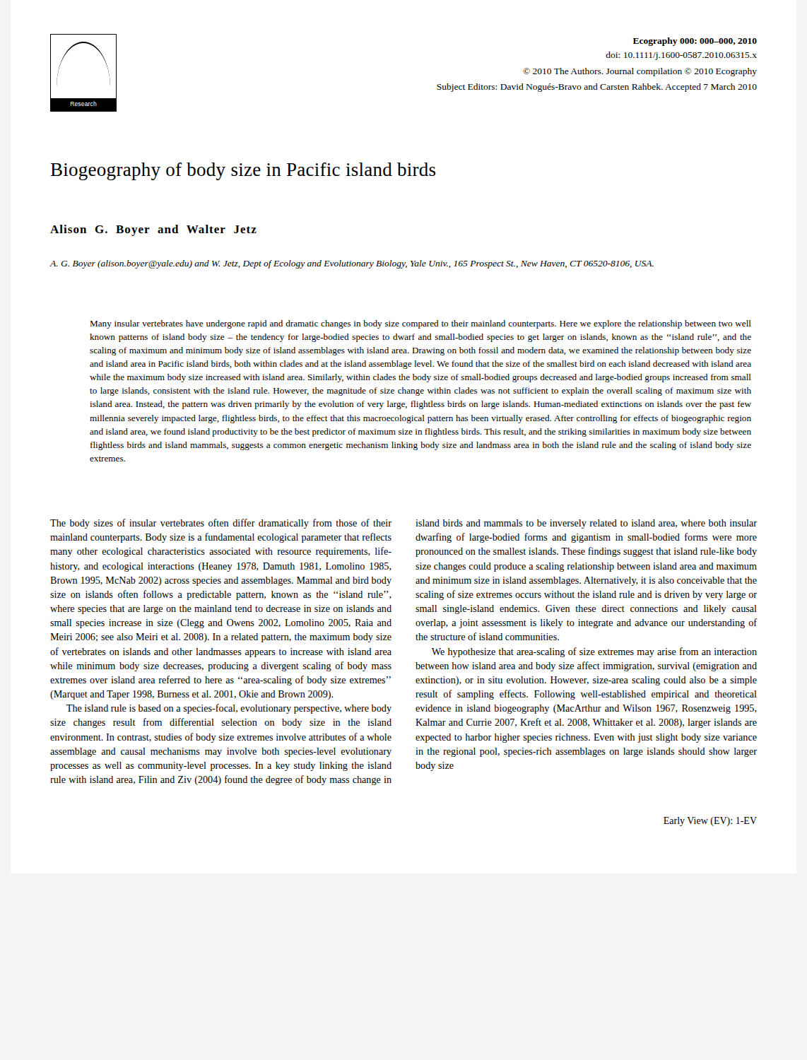Research
Ecography 000: 000–000, 2010
doi: 10.1111/j.1600-0587.2010.06315.x
© 2010 The Authors. Journal compilation © 2010 Ecography
Subject Editors: David Nogués-Bravo and Carsten Rahbek. Accepted 7 March 2010
Biogeography of body size in Pacific island birds
Alison G. Boyer and Walter Jetz
A. G. Boyer (alison.boyer@yale.edu) and W. Jetz, Dept of Ecology and Evolutionary Biology, Yale Univ., 165 Prospect St., New Haven, CT 06520-8106, USA.
Many insular vertebrates have undergone rapid and dramatic changes in body size compared to their mainland counterparts. Here we explore the relationship between two well known patterns of island body size – the tendency for large-bodied species to dwarf and small-bodied species to get larger on islands, known as the ‘‘island rule’’, and the scaling of maximum and minimum body size of island assemblages with island area. Drawing on both fossil and modern data, we examined the relationship between body size and island area in Pacific island birds, both within clades and at the island assemblage level. We found that the size of the smallest bird on each island decreased with island area while the maximum body size increased with island area. Similarly, within clades the body size of small-bodied groups decreased and large-bodied groups increased from small to large islands, consistent with the island rule. However, the magnitude of size change within clades was not sufficient to explain the overall scaling of maximum size with island area. Instead, the pattern was driven primarily by the evolution of very large, flightless birds on large islands. Human-mediated extinctions on islands over the past few millennia severely impacted large, flightless birds, to the effect that this macroecological pattern has been virtually erased. After controlling for effects of biogeographic region and island area, we found island productivity to be the best predictor of maximum size in flightless birds. This result, and the striking similarities in maximum body size between flightless birds and island mammals, suggests a common energetic mechanism linking body size and landmass area in both the island rule and the scaling of island body size extremes.
The body sizes of insular vertebrates often differ dramatically from those of their mainland counterparts. Body size is a fundamental ecological parameter that reflects many other ecological characteristics associated with resource requirements, life-history, and ecological interactions (Heaney 1978, Damuth 1981, Lomolino 1985, Brown 1995, McNab 2002) across species and assemblages. Mammal and bird body size on islands often follows a predictable pattern, known as the ‘‘island rule’’, where species that are large on the mainland tend to decrease in size on islands and small species increase in size (Clegg and Owens 2002, Lomolino 2005, Raia and Meiri 2006; see also Meiri et al. 2008). In a related pattern, the maximum body size of vertebrates on islands and other landmasses appears to increase with island area while minimum body size decreases, producing a divergent scaling of body mass extremes over island area referred to here as ‘‘area-scaling of body size extremes’’ (Marquet and Taper 1998, Burness et al. 2001, Okie and Brown 2009).
The island rule is based on a species-focal, evolutionary perspective, where body size changes result from differential selection on body size in the island environment. In contrast, studies of body size extremes involve attributes of a whole assemblage and causal mechanisms may involve both species-level evolutionary processes as well as community-level processes. In a key study linking the island rule with island area, Filin and Ziv (2004) found the degree of body mass change in island birds and mammals to be inversely related to island area, where both insular dwarfing of large-bodied forms and gigantism in small-bodied forms were more pronounced on the smallest islands. These findings suggest that island rule-like body size changes could produce a scaling relationship between island area and maximum and minimum size in island assemblages. Alternatively, it is also conceivable that the scaling of size extremes occurs without the island rule and is driven by very large or small single-island endemics. Given these direct connections and likely causal overlap, a joint assessment is likely to integrate and advance our understanding of the structure of island communities.
We hypothesize that area-scaling of size extremes may arise from an interaction between how island area and body size affect immigration, survival (emigration and extinction), or in situ evolution. However, size-area scaling could also be a simple result of sampling effects. Following well-established empirical and theoretical evidence in island biogeography (MacArthur and Wilson 1967, Rosenzweig 1995, Kalmar and Currie 2007, Kreft et al. 2008, Whittaker et al. 2008), larger islands are expected to harbor higher species richness. Even with just slight body size variance in the regional pool, species-rich assemblages on large islands should show larger body size
Early View (EV): 1-EV